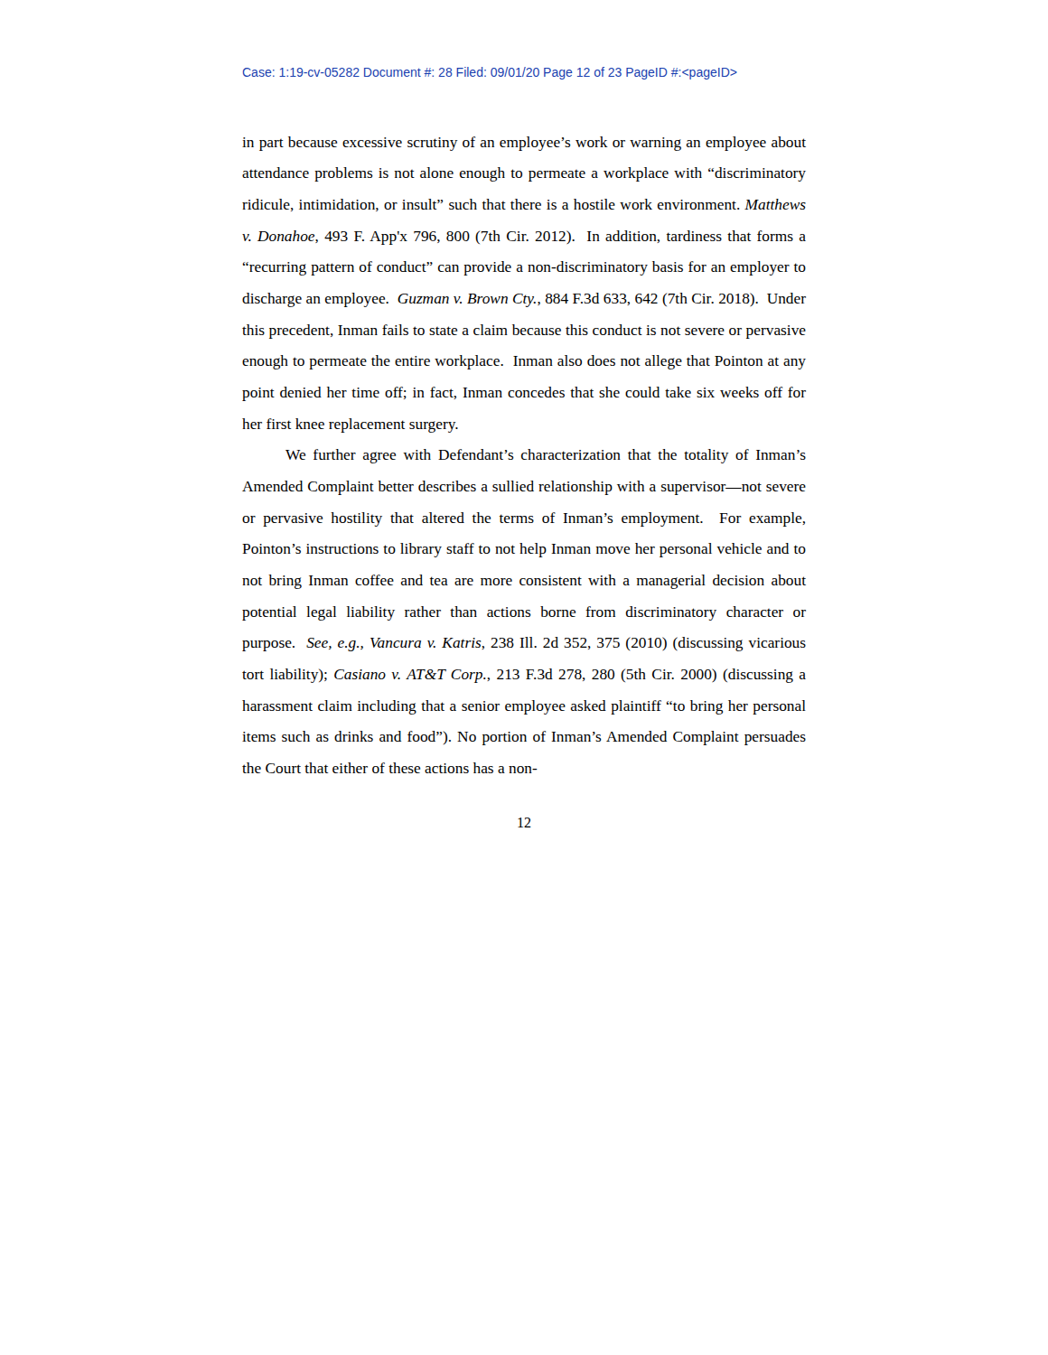Case: 1:19-cv-05282 Document #: 28 Filed: 09/01/20 Page 12 of 23 PageID #:<pageID>
in part because excessive scrutiny of an employee’s work or warning an employee about attendance problems is not alone enough to permeate a workplace with “discriminatory ridicule, intimidation, or insult” such that there is a hostile work environment. Matthews v. Donahoe, 493 F. App'x 796, 800 (7th Cir. 2012). In addition, tardiness that forms a “recurring pattern of conduct” can provide a non-discriminatory basis for an employer to discharge an employee. Guzman v. Brown Cty., 884 F.3d 633, 642 (7th Cir. 2018). Under this precedent, Inman fails to state a claim because this conduct is not severe or pervasive enough to permeate the entire workplace. Inman also does not allege that Pointon at any point denied her time off; in fact, Inman concedes that she could take six weeks off for her first knee replacement surgery.
We further agree with Defendant’s characterization that the totality of Inman’s Amended Complaint better describes a sullied relationship with a supervisor—not severe or pervasive hostility that altered the terms of Inman’s employment. For example, Pointon’s instructions to library staff to not help Inman move her personal vehicle and to not bring Inman coffee and tea are more consistent with a managerial decision about potential legal liability rather than actions borne from discriminatory character or purpose. See, e.g., Vancura v. Katris, 238 Ill. 2d 352, 375 (2010) (discussing vicarious tort liability); Casiano v. AT&T Corp., 213 F.3d 278, 280 (5th Cir. 2000) (discussing a harassment claim including that a senior employee asked plaintiff “to bring her personal items such as drinks and food”). No portion of Inman’s Amended Complaint persuades the Court that either of these actions has a non-
12